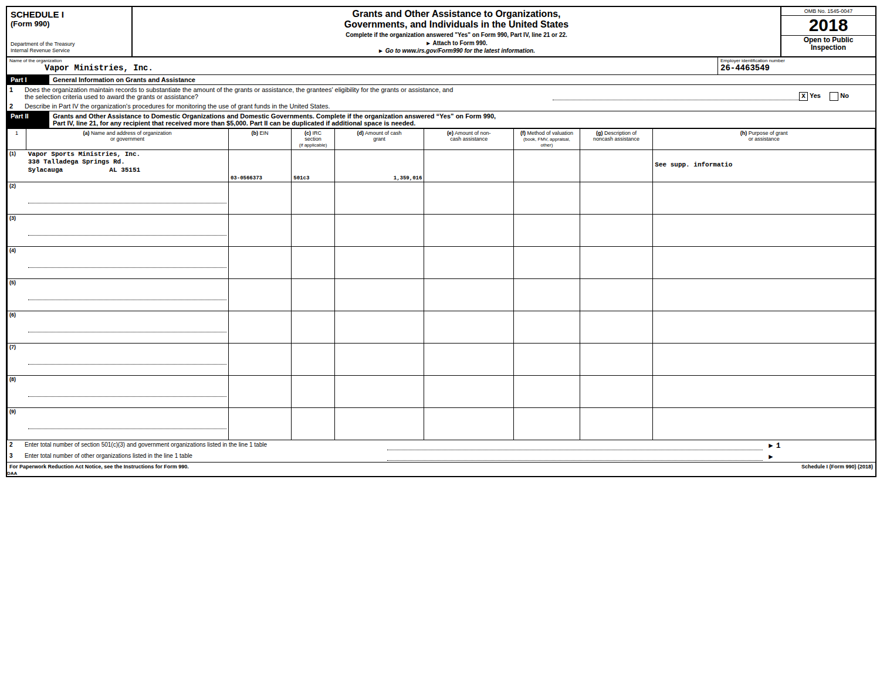| SCHEDULE I (Form 990) Department of the Treasury Internal Revenue Service | Grants and Other Assistance to Organizations, Governments, and Individuals in the United States Complete if the organization answered "Yes" on Form 990, Part IV, line 21 or 22. ► Attach to Form 990. ► Go to www.irs.gov/Form990 for the latest information. | OMB No. 1545-0047 2018 Open to Public Inspection |
| Name of the organization Vapor Ministries, Inc. | Employer identification number 26-4463549 |
| Part I | General Information on Grants and Assistance |
| 1 | Does the organization maintain records to substantiate the amount of the grants or assistance, the grantees' eligibility for the grants or assistance, and the selection criteria used to award the grants or assistance? | | X Yes No |
| 2 | Describe in Part IV the organization's procedures for monitoring the use of grant funds in the United States. |
| Part II | Grants and Other Assistance to Domestic Organizations and Domestic Governments. Complete if the organization answered “Yes” on Form 990, Part IV, line 21, for any recipient that received more than $5,000. Part II can be duplicated if additional space is needed. |
| 1 | (a) Name and address of organization or government | (b) EIN | (c) IRC section (if applicable) | (d) Amount of cash grant | (e) Amount of non- cash assistance | (f) Method of valuation (book, FMV, appraisal, other) | (g) Description of noncash assistance | (h) Purpose of grant or assistance |
| --- | --- | --- | --- | --- | --- | --- | --- | --- |
| (1) | Vapor Sports Ministries, Inc. 338 Talladega Springs Rd. Sylacauga AL 35151 | 03-0566373 | 501c3 | 1,359,016 | | | | See supp. informatio |
| (2) | | | | | | | | |
| (3) | | | | | | | | |
| (4) | | | | | | | | |
| (5) | | | | | | | | |
| (6) | | | | | | | | |
| (7) | | | | | | | | |
| (8) | | | | | | | | |
| (9) | | | | | | | | |
| 2 | Enter total number of section 501(c)(3) and government organizations listed in the line 1 table | | ► 1 |
| 3 | Enter total number of other organizations listed in the line 1 table | | ► |
| For Paperwork Reduction Act Notice, see the Instructions for Form 990. | Schedule I (Form 990) (2018) |
DAA